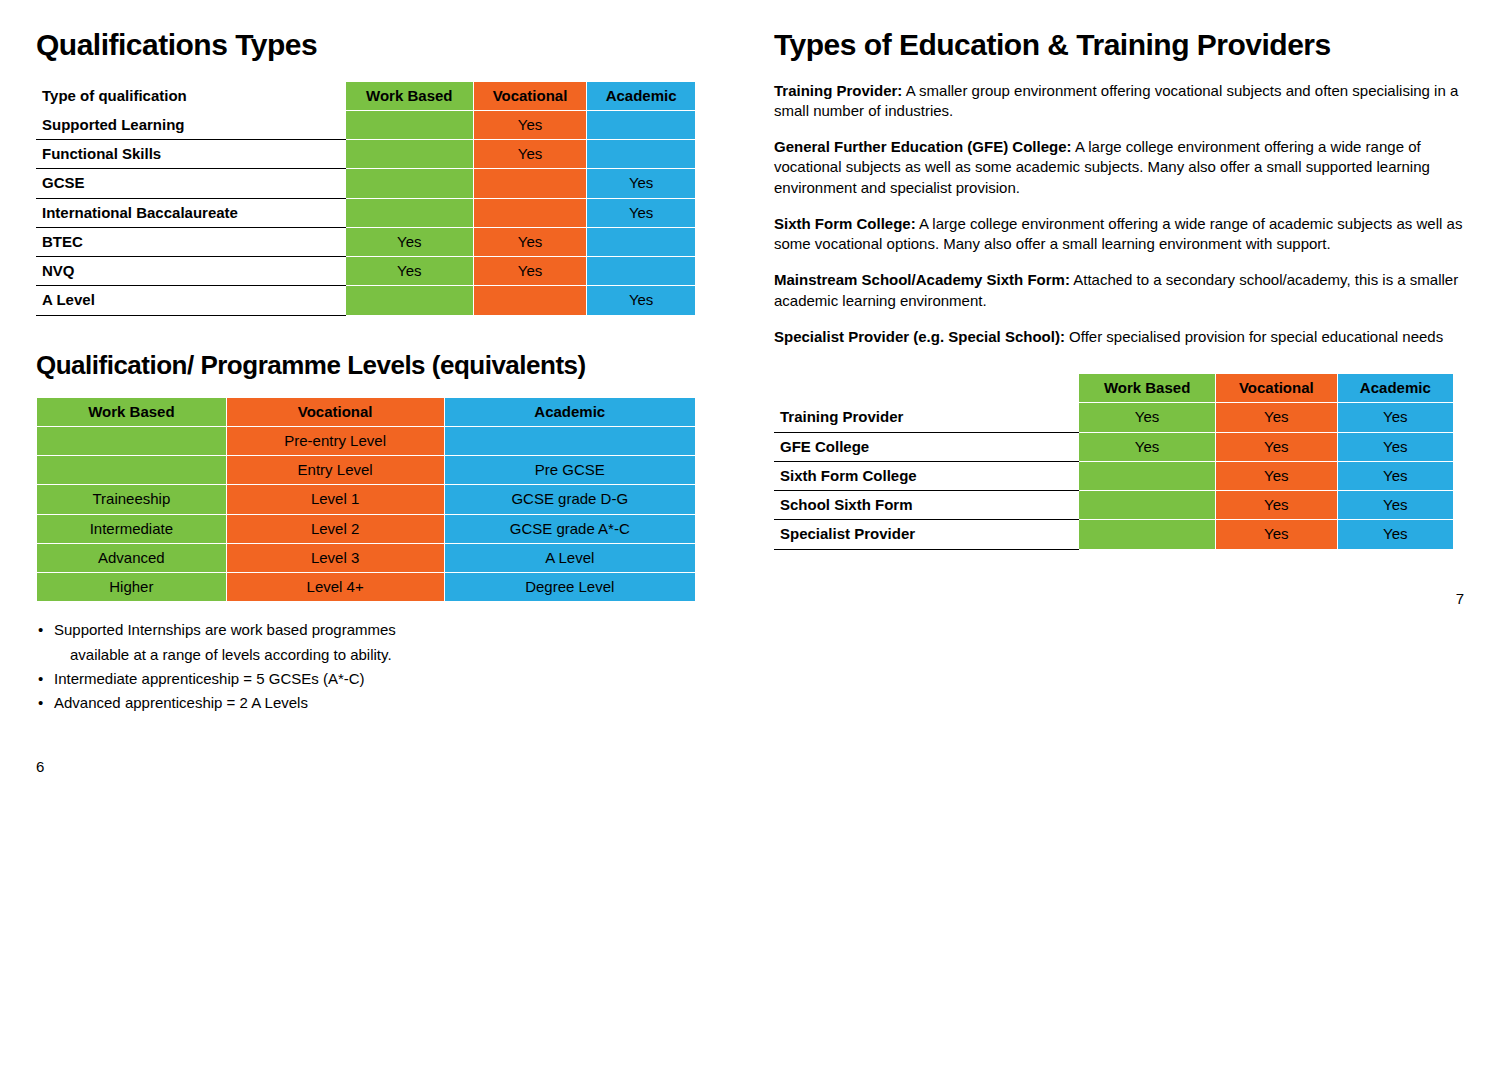Qualifications Types
| Type of qualification | Work Based | Vocational | Academic |
| --- | --- | --- | --- |
| Supported Learning | | Yes | |
| Functional Skills | | Yes | |
| GCSE | | | Yes |
| International Baccalaureate | | | Yes |
| BTEC | Yes | Yes | |
| NVQ | Yes | Yes | |
| A Level | | | Yes |
Qualification/ Programme Levels (equivalents)
| Work Based | Vocational | Academic |
| --- | --- | --- |
| | Pre-entry Level | |
| | Entry Level | Pre GCSE |
| Traineeship | Level 1 | GCSE grade D-G |
| Intermediate | Level 2 | GCSE grade A*-C |
| Advanced | Level 3 | A Level |
| Higher | Level 4+ | Degree Level |
Supported Internships are work based programmes
available at a range of levels according to ability.
Intermediate apprenticeship = 5 GCSEs (A*-C)
Advanced apprenticeship = 2 A Levels
6
Types of Education & Training Providers
Training Provider: A smaller group environment offering vocational subjects and often specialising in a small number of industries.
General Further Education (GFE) College: A large college environment offering a wide range of vocational subjects as well as some academic subjects. Many also offer a small supported learning environment and specialist provision.
Sixth Form College: A large college environment offering a wide range of academic subjects as well as some vocational options. Many also offer a small learning environment with support.
Mainstream School/Academy Sixth Form: Attached to a secondary school/academy, this is a smaller academic learning environment.
Specialist Provider (e.g. Special School): Offer specialised provision for special educational needs
| | Work Based | Vocational | Academic |
| --- | --- | --- | --- |
| Training Provider | Yes | Yes | Yes |
| GFE College | Yes | Yes | Yes |
| Sixth Form College | | Yes | Yes |
| School Sixth Form | | Yes | Yes |
| Specialist Provider | | Yes | Yes |
7